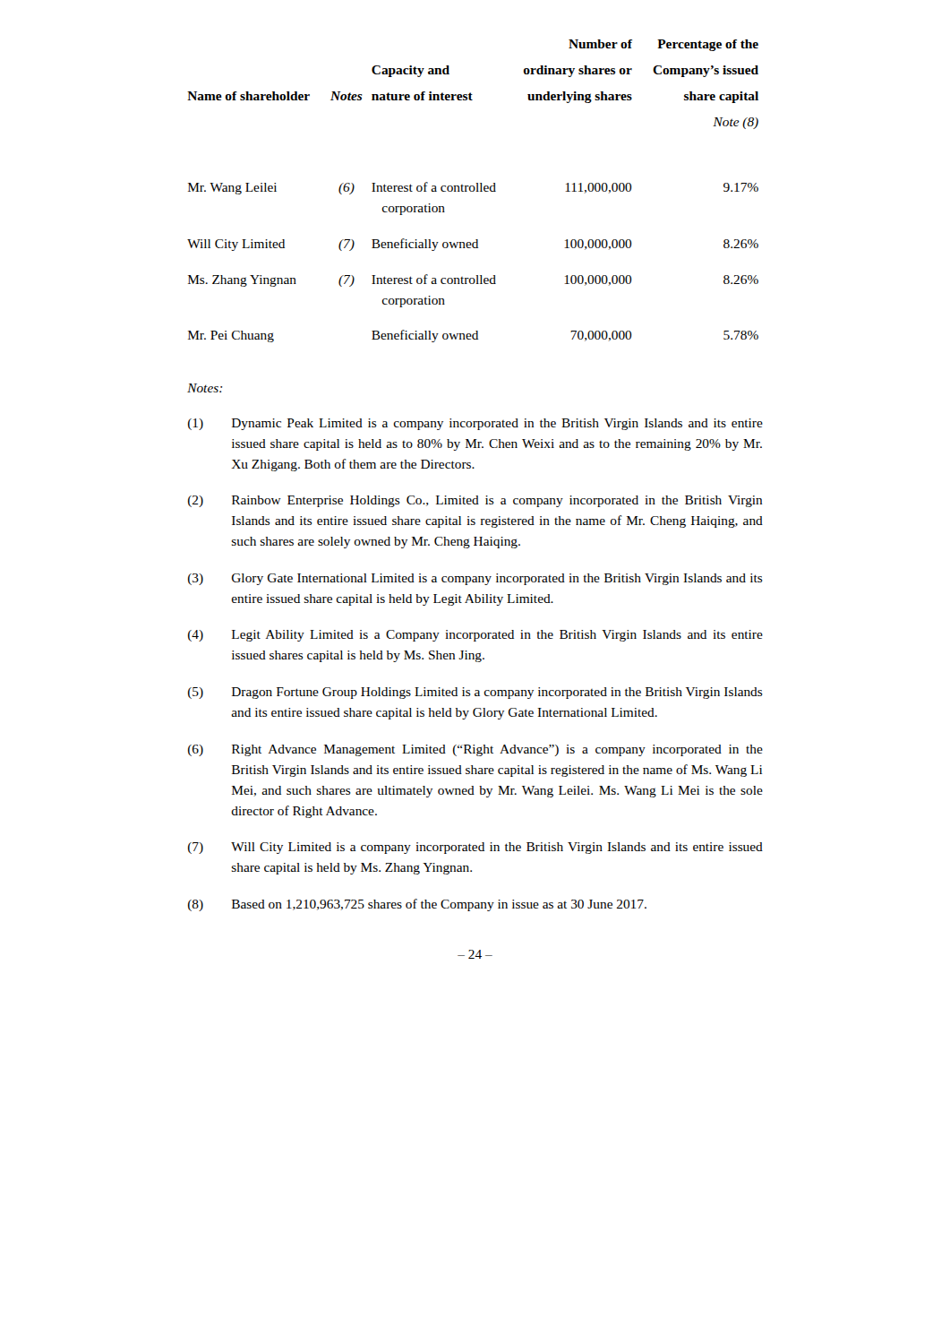| | | | Number of | Percentage of the |
| --- | --- | --- | --- | --- |
| | | Capacity and | ordinary shares or | Company’s issued |
| Name of shareholder | Notes | nature of interest | underlying shares | share capital |
| | | | | Note (8) |
| Mr. Wang Leilei | (6) | Interest of a controlled corporation | 111,000,000 | 9.17% |
| Will City Limited | (7) | Beneficially owned | 100,000,000 | 8.26% |
| Ms. Zhang Yingnan | (7) | Interest of a controlled corporation | 100,000,000 | 8.26% |
| Mr. Pei Chuang | | Beneficially owned | 70,000,000 | 5.78% |
Notes:
Dynamic Peak Limited is a company incorporated in the British Virgin Islands and its entire issued share capital is held as to 80% by Mr. Chen Weixi and as to the remaining 20% by Mr. Xu Zhigang. Both of them are the Directors.
Rainbow Enterprise Holdings Co., Limited is a company incorporated in the British Virgin Islands and its entire issued share capital is registered in the name of Mr. Cheng Haiqing, and such shares are solely owned by Mr. Cheng Haiqing.
Glory Gate International Limited is a company incorporated in the British Virgin Islands and its entire issued share capital is held by Legit Ability Limited.
Legit Ability Limited is a Company incorporated in the British Virgin Islands and its entire issued shares capital is held by Ms. Shen Jing.
Dragon Fortune Group Holdings Limited is a company incorporated in the British Virgin Islands and its entire issued share capital is held by Glory Gate International Limited.
Right Advance Management Limited (“Right Advance”) is a company incorporated in the British Virgin Islands and its entire issued share capital is registered in the name of Ms. Wang Li Mei, and such shares are ultimately owned by Mr. Wang Leilei. Ms. Wang Li Mei is the sole director of Right Advance.
Will City Limited is a company incorporated in the British Virgin Islands and its entire issued share capital is held by Ms. Zhang Yingnan.
Based on 1,210,963,725 shares of the Company in issue as at 30 June 2017.
– 24 –